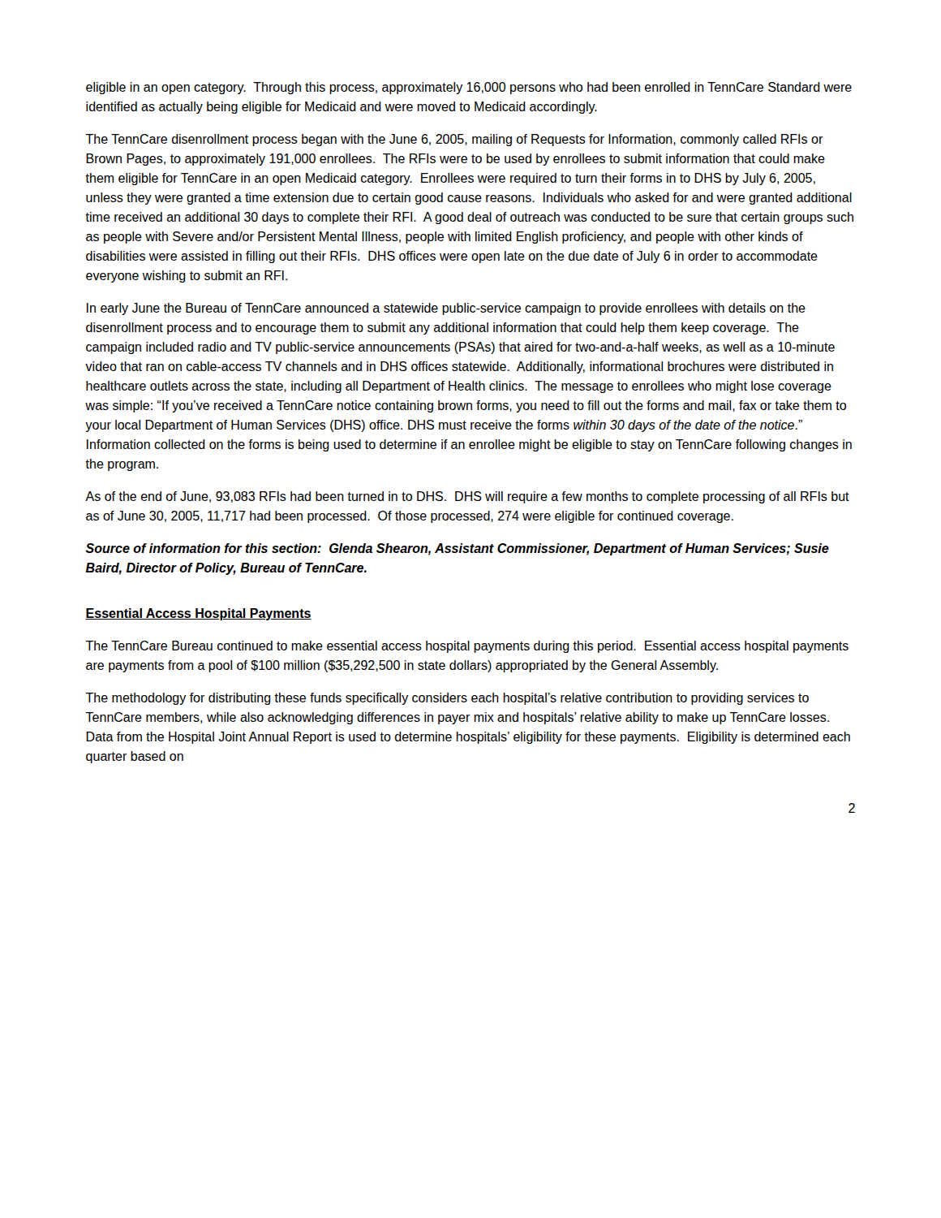eligible in an open category. Through this process, approximately 16,000 persons who had been enrolled in TennCare Standard were identified as actually being eligible for Medicaid and were moved to Medicaid accordingly.
The TennCare disenrollment process began with the June 6, 2005, mailing of Requests for Information, commonly called RFIs or Brown Pages, to approximately 191,000 enrollees. The RFIs were to be used by enrollees to submit information that could make them eligible for TennCare in an open Medicaid category. Enrollees were required to turn their forms in to DHS by July 6, 2005, unless they were granted a time extension due to certain good cause reasons. Individuals who asked for and were granted additional time received an additional 30 days to complete their RFI. A good deal of outreach was conducted to be sure that certain groups such as people with Severe and/or Persistent Mental Illness, people with limited English proficiency, and people with other kinds of disabilities were assisted in filling out their RFIs. DHS offices were open late on the due date of July 6 in order to accommodate everyone wishing to submit an RFI.
In early June the Bureau of TennCare announced a statewide public-service campaign to provide enrollees with details on the disenrollment process and to encourage them to submit any additional information that could help them keep coverage. The campaign included radio and TV public-service announcements (PSAs) that aired for two-and-a-half weeks, as well as a 10-minute video that ran on cable-access TV channels and in DHS offices statewide. Additionally, informational brochures were distributed in healthcare outlets across the state, including all Department of Health clinics. The message to enrollees who might lose coverage was simple: “If you’ve received a TennCare notice containing brown forms, you need to fill out the forms and mail, fax or take them to your local Department of Human Services (DHS) office. DHS must receive the forms within 30 days of the date of the notice.” Information collected on the forms is being used to determine if an enrollee might be eligible to stay on TennCare following changes in the program.
As of the end of June, 93,083 RFIs had been turned in to DHS. DHS will require a few months to complete processing of all RFIs but as of June 30, 2005, 11,717 had been processed. Of those processed, 274 were eligible for continued coverage.
Source of information for this section: Glenda Shearon, Assistant Commissioner, Department of Human Services; Susie Baird, Director of Policy, Bureau of TennCare.
Essential Access Hospital Payments
The TennCare Bureau continued to make essential access hospital payments during this period. Essential access hospital payments are payments from a pool of $100 million ($35,292,500 in state dollars) appropriated by the General Assembly.
The methodology for distributing these funds specifically considers each hospital’s relative contribution to providing services to TennCare members, while also acknowledging differences in payer mix and hospitals’ relative ability to make up TennCare losses. Data from the Hospital Joint Annual Report is used to determine hospitals’ eligibility for these payments. Eligibility is determined each quarter based on
2